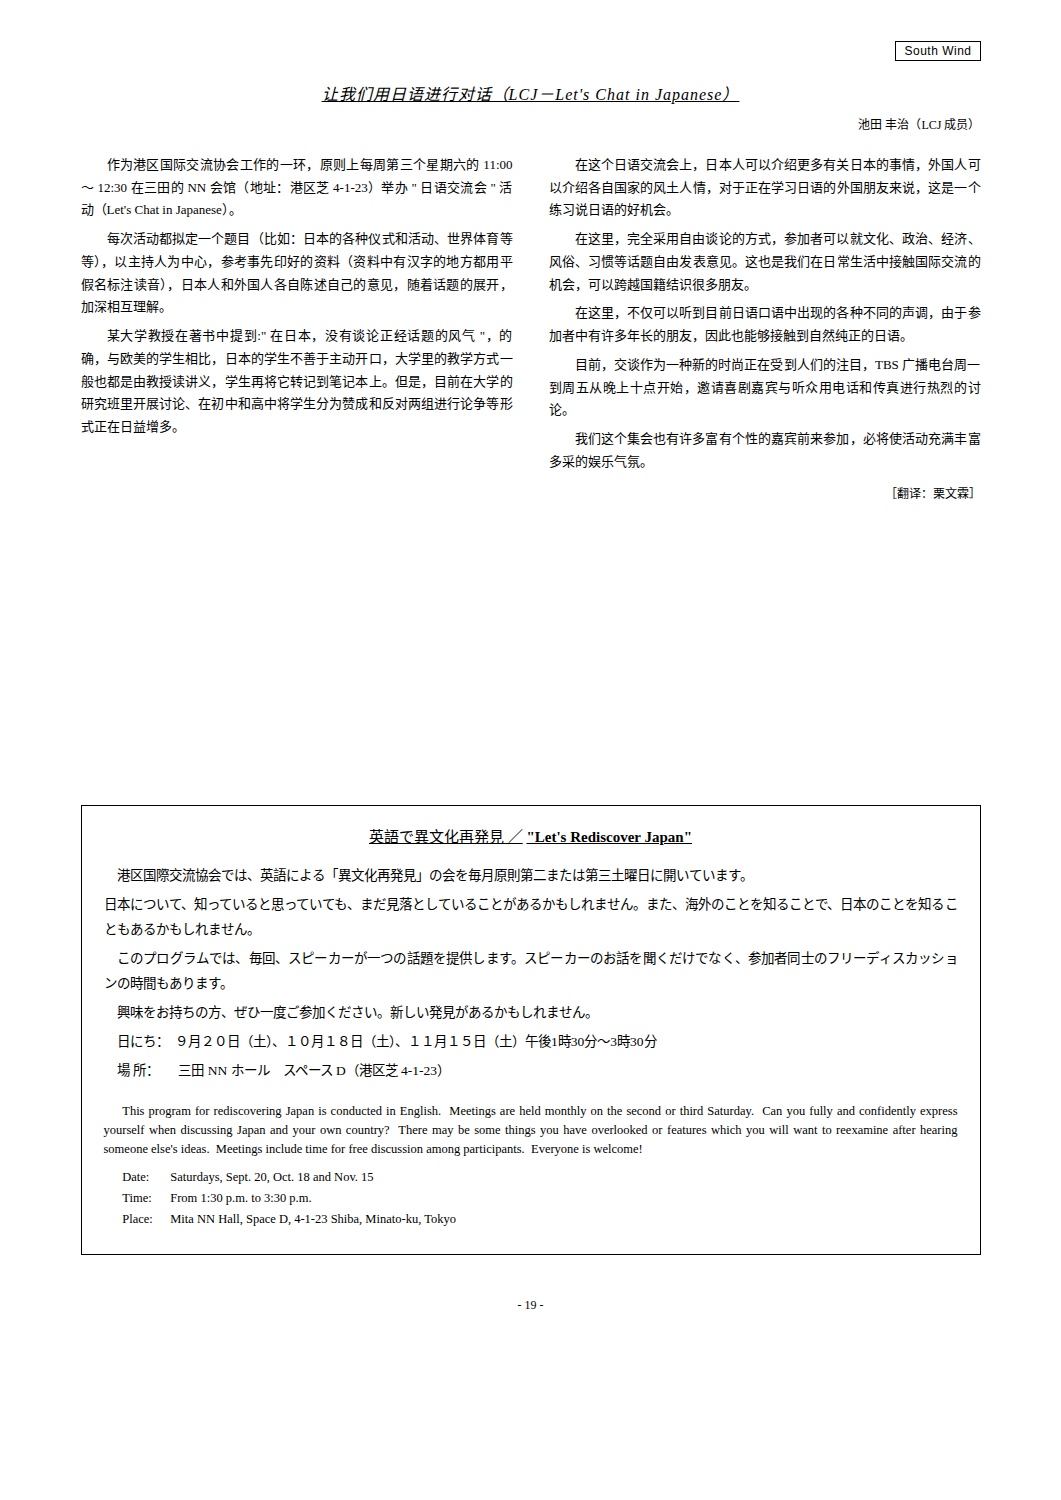South Wind
让我们用日语进行对话（LCJ－Let's Chat in Japanese）
池田 丰治（LCJ 成员）
作为港区国际交流协会工作的一环，原则上每周第三个星期六的 11:00 ～ 12:30 在三田的 NN 会馆（地址：港区芝 4-1-23）举办 " 日语交流会 " 活动（Let's Chat in Japanese）。
每次活动都拟定一个题目（比如：日本的各种仪式和活动、世界体育等等），以主持人为中心，参考事先印好的资料（资料中有汉字的地方都用平假名标注读音），日本人和外国人各自陈述自己的意见，随着话题的展开，加深相互理解。
某大学教授在著书中提到:" 在日本，没有谈论正经话题的风气 "，的确，与欧美的学生相比，日本的学生不善于主动开口，大学里的教学方式一般也都是由教授读讲义，学生再将它转记到笔记本上。但是，目前在大学的研究班里开展讨论、在初中和高中将学生分为赞成和反对两组进行论争等形式正在日益增多。
在这个日语交流会上，日本人可以介绍更多有关日本的事情，外国人可以介绍各自国家的风土人情，对于正在学习日语的外国朋友来说，这是一个练习说日语的好机会。
在这里，完全采用自由谈论的方式，参加者可以就文化、政治、经济、风俗、习惯等话题自由发表意见。这也是我们在日常生活中接触国际交流的机会，可以跨越国籍结识很多朋友。
在这里，不仅可以听到目前日语口语中出现的各种不同的声调，由于参加者中有许多年长的朋友，因此也能够接触到自然纯正的日语。
目前，交谈作为一种新的时尚正在受到人们的注目，TBS 广播电台周一到周五从晚上十点开始，邀请喜剧嘉宾与听众用电话和传真进行热烈的讨论。
我们这个集会也有许多富有个性的嘉宾前来参加，必将使活动充满丰富多采的娱乐气氛。
［翻译：栗文霖］
英語で異文化再発見 ／ "Let's Rediscover Japan"
港区国際交流協会では、英語による「異文化再発見」の会を毎月原則第二または第三土曜日に開いています。
日本について、知っていると思っていても、まだ見落としていることがあるかもしれません。また、海外のことを知ることで、日本のことを知ることもあるかもしれません。
このプログラムでは、毎回、スピーカーが一つの話題を提供します。スピーカーのお話を聞くだけでなく、参加者同士のフリーディスカッションの時間もあります。
興味をお持ちの方、ぜひ一度ご参加ください。新しい発見があるかもしれません。
日にち：　９月２０日（土）、１０月１８日（土）、１１月１５日（土）午後1時30分～3時30分
場 所：　　三田 NN ホール　スペース D（港区芝 4-1-23）
This program for rediscovering Japan is conducted in English. Meetings are held monthly on the second or third Saturday. Can you fully and confidently express yourself when discussing Japan and your own country? There may be some things you have overlooked or features which you will want to reexamine after hearing someone else's ideas. Meetings include time for free discussion among participants. Everyone is welcome!
Date: Saturdays, Sept. 20, Oct. 18 and Nov. 15
Time: From 1:30 p.m. to 3:30 p.m.
Place: Mita NN Hall, Space D, 4-1-23 Shiba, Minato-ku, Tokyo
- 19 -